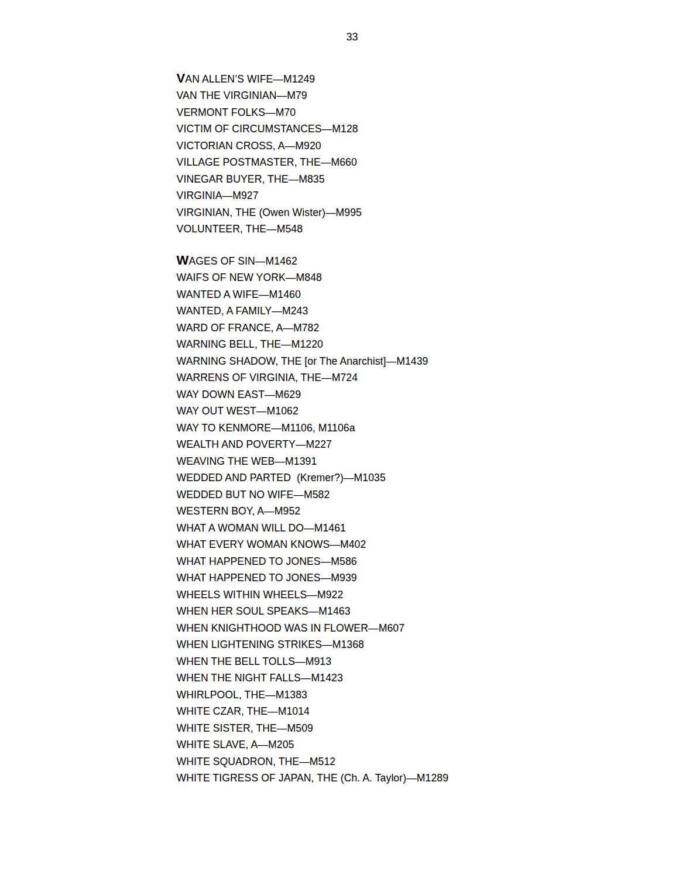33
VAN ALLEN’S WIFE—M1249
VAN THE VIRGINIAN—M79
VERMONT FOLKS—M70
VICTIM OF CIRCUMSTANCES—M128
VICTORIAN CROSS, A—M920
VILLAGE POSTMASTER, THE—M660
VINEGAR BUYER, THE—M835
VIRGINIA—M927
VIRGINIAN, THE (Owen Wister)—M995
VOLUNTEER, THE—M548
WAGES OF SIN—M1462
WAIFS OF NEW YORK—M848
WANTED A WIFE—M1460
WANTED, A FAMILY—M243
WARD OF FRANCE, A—M782
WARNING BELL, THE—M1220
WARNING SHADOW, THE [or The Anarchist]—M1439
WARRENS OF VIRGINIA, THE—M724
WAY DOWN EAST—M629
WAY OUT WEST—M1062
WAY TO KENMORE—M1106, M1106a
WEALTH AND POVERTY—M227
WEAVING THE WEB—M1391
WEDDED AND PARTED (Kremer?)—M1035
WEDDED BUT NO WIFE—M582
WESTERN BOY, A—M952
WHAT A WOMAN WILL DO—M1461
WHAT EVERY WOMAN KNOWS—M402
WHAT HAPPENED TO JONES—M586
WHAT HAPPENED TO JONES—M939
WHEELS WITHIN WHEELS—M922
WHEN HER SOUL SPEAKS—M1463
WHEN KNIGHTHOOD WAS IN FLOWER—M607
WHEN LIGHTENING STRIKES—M1368
WHEN THE BELL TOLLS—M913
WHEN THE NIGHT FALLS—M1423
WHIRLPOOL, THE—M1383
WHITE CZAR, THE—M1014
WHITE SISTER, THE—M509
WHITE SLAVE, A—M205
WHITE SQUADRON, THE—M512
WHITE TIGRESS OF JAPAN, THE (Ch. A. Taylor)—M1289